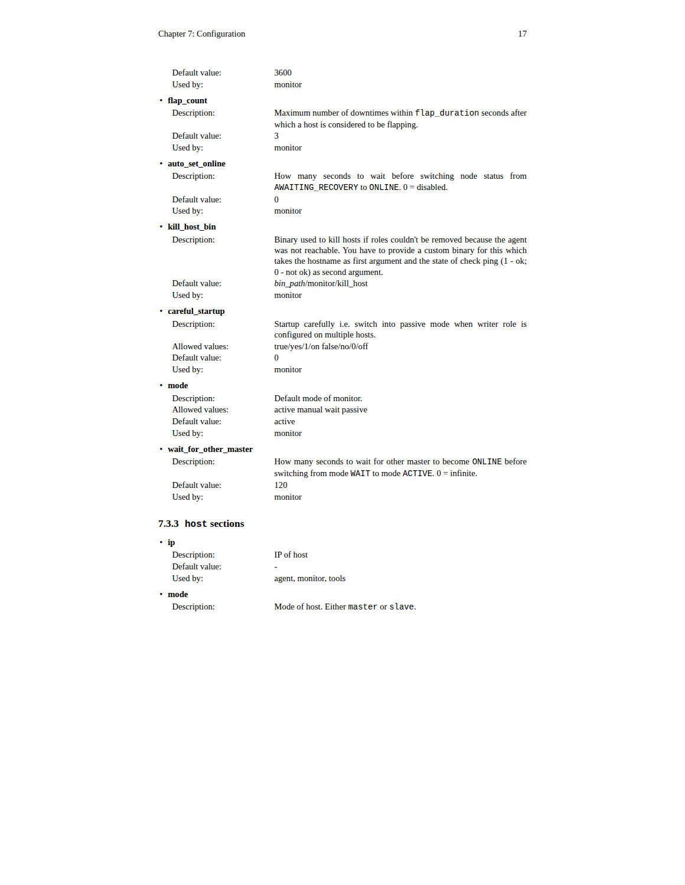Chapter 7: Configuration 17
| Default value: | 3600 |
| Used by: | monitor |
flap_count
| Description: | Maximum number of downtimes within flap_duration seconds after which a host is considered to be flapping. |
| Default value: | 3 |
| Used by: | monitor |
auto_set_online
| Description: | How many seconds to wait before switching node status from AWAITING_RECOVERY to ONLINE . 0 = disabled. |
| Default value: | 0 |
| Used by: | monitor |
kill_host_bin
| Description: | Binary used to kill hosts if roles couldn't be removed because the agent was not reachable. You have to provide a custom binary for this which takes the hostname as first argument and the state of check ping (1 - ok; 0 - not ok) as second argument. |
| Default value: | bin_path /monitor/kill_host |
| Used by: | monitor |
careful_startup
| Description: | Startup carefully i.e. switch into passive mode when writer role is configured on multiple hosts. |
| Allowed values: | true/yes/1/on false/no/0/off |
| Default value: | 0 |
| Used by: | monitor |
mode
| Description: | Default mode of monitor. |
| Allowed values: | active manual wait passive |
| Default value: | active |
| Used by: | monitor |
wait_for_other_master
| Description: | How many seconds to wait for other master to become ONLINE before switching from mode WAIT to mode ACTIVE . 0 = infinite. |
| Default value: | 120 |
| Used by: | monitor |
7.3.3 host sections
ip
| Description: | IP of host |
| Default value: | - |
| Used by: | agent, monitor, tools |
mode
| Description: | Mode of host. Either master or slave . |